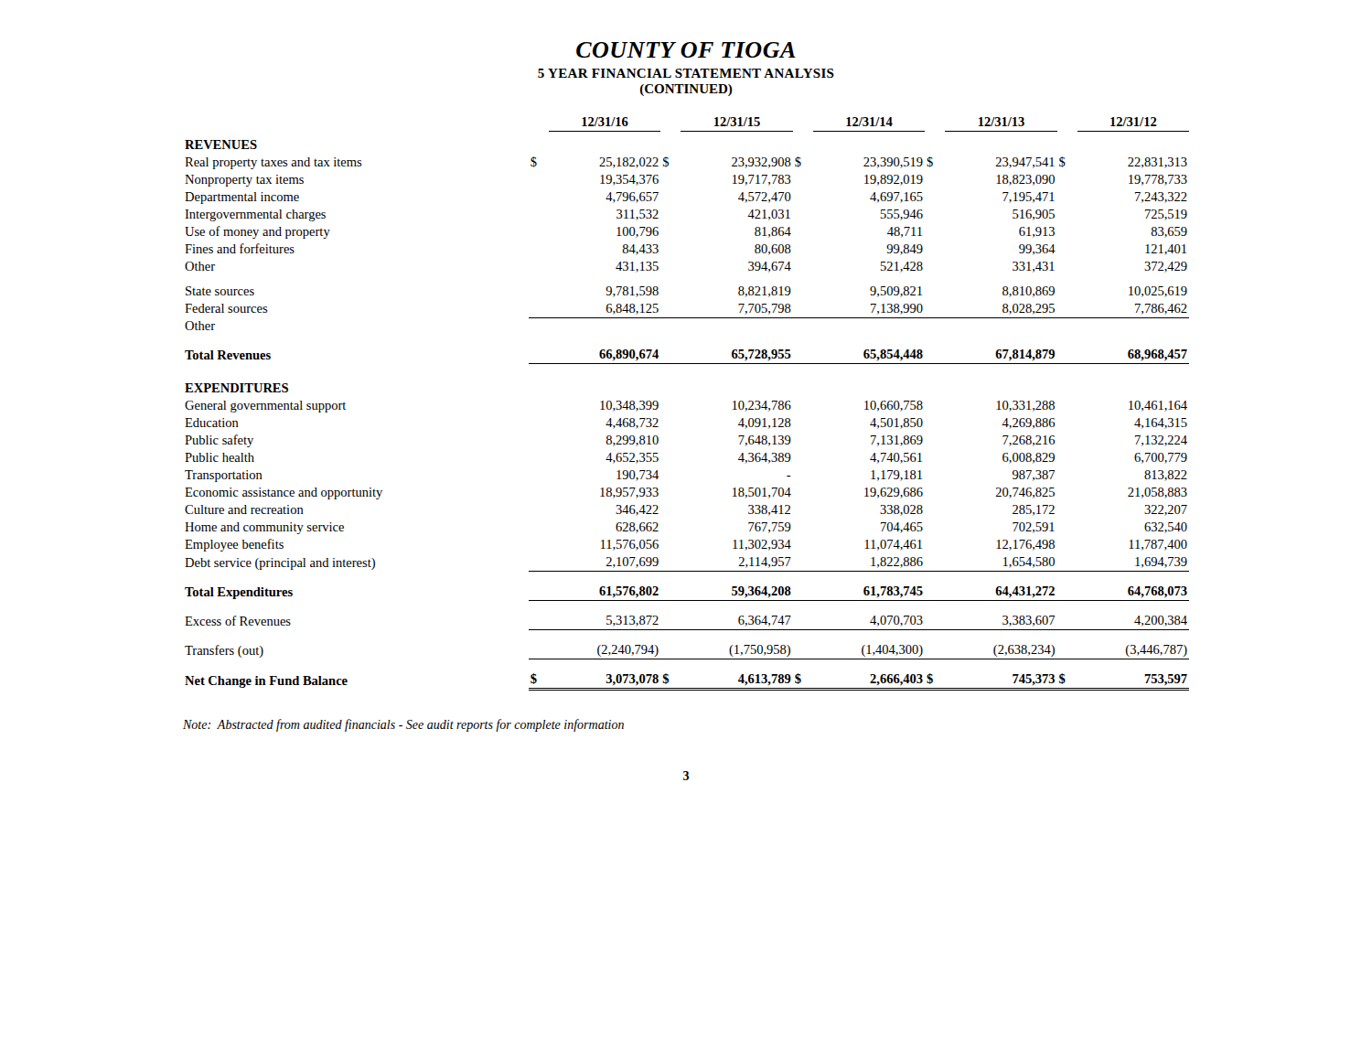COUNTY OF TIOGA
5 YEAR FINANCIAL STATEMENT ANALYSIS
(CONTINUED)
| | | 12/31/16 | | 12/31/15 | | 12/31/14 | | 12/31/13 | | 12/31/12 |
| REVENUES | |
| Real property taxes and tax items | $ | 25,182,022 | $ | 23,932,908 | $ | 23,390,519 | $ | 23,947,541 | $ | 22,831,313 |
| Nonproperty tax items | | 19,354,376 | | 19,717,783 | | 19,892,019 | | 18,823,090 | | 19,778,733 |
| Departmental income | | 4,796,657 | | 4,572,470 | | 4,697,165 | | 7,195,471 | | 7,243,322 |
| Intergovernmental charges | | 311,532 | | 421,031 | | 555,946 | | 516,905 | | 725,519 |
| Use of money and property | | 100,796 | | 81,864 | | 48,711 | | 61,913 | | 83,659 |
| Fines and forfeitures | | 84,433 | | 80,608 | | 99,849 | | 99,364 | | 121,401 |
| Other | | 431,135 | | 394,674 | | 521,428 | | 331,431 | | 372,429 |
| State sources | | 9,781,598 | | 8,821,819 | | 9,509,821 | | 8,810,869 | | 10,025,619 |
| Federal sources | | 6,848,125 | | 7,705,798 | | 7,138,990 | | 8,028,295 | | 7,786,462 |
| Other | |
| Total Revenues | | 66,890,674 | | 65,728,955 | | 65,854,448 | | 67,814,879 | | 68,968,457 |
| EXPENDITURES | |
| General governmental support | | 10,348,399 | | 10,234,786 | | 10,660,758 | | 10,331,288 | | 10,461,164 |
| Education | | 4,468,732 | | 4,091,128 | | 4,501,850 | | 4,269,886 | | 4,164,315 |
| Public safety | | 8,299,810 | | 7,648,139 | | 7,131,869 | | 7,268,216 | | 7,132,224 |
| Public health | | 4,652,355 | | 4,364,389 | | 4,740,561 | | 6,008,829 | | 6,700,779 |
| Transportation | | 190,734 | | - | | 1,179,181 | | 987,387 | | 813,822 |
| Economic assistance and opportunity | | 18,957,933 | | 18,501,704 | | 19,629,686 | | 20,746,825 | | 21,058,883 |
| Culture and recreation | | 346,422 | | 338,412 | | 338,028 | | 285,172 | | 322,207 |
| Home and community service | | 628,662 | | 767,759 | | 704,465 | | 702,591 | | 632,540 |
| Employee benefits | | 11,576,056 | | 11,302,934 | | 11,074,461 | | 12,176,498 | | 11,787,400 |
| Debt service (principal and interest) | | 2,107,699 | | 2,114,957 | | 1,822,886 | | 1,654,580 | | 1,694,739 |
| Total Expenditures | | 61,576,802 | | 59,364,208 | | 61,783,745 | | 64,431,272 | | 64,768,073 |
| Excess of Revenues | | 5,313,872 | | 6,364,747 | | 4,070,703 | | 3,383,607 | | 4,200,384 |
| Transfers (out) | | (2,240,794) | | (1,750,958) | | (1,404,300) | | (2,638,234) | | (3,446,787) |
| Net Change in Fund Balance | $ | 3,073,078 | $ | 4,613,789 | $ | 2,666,403 | $ | 745,373 | $ | 753,597 |
Note: Abstracted from audited financials - See audit reports for complete information
3